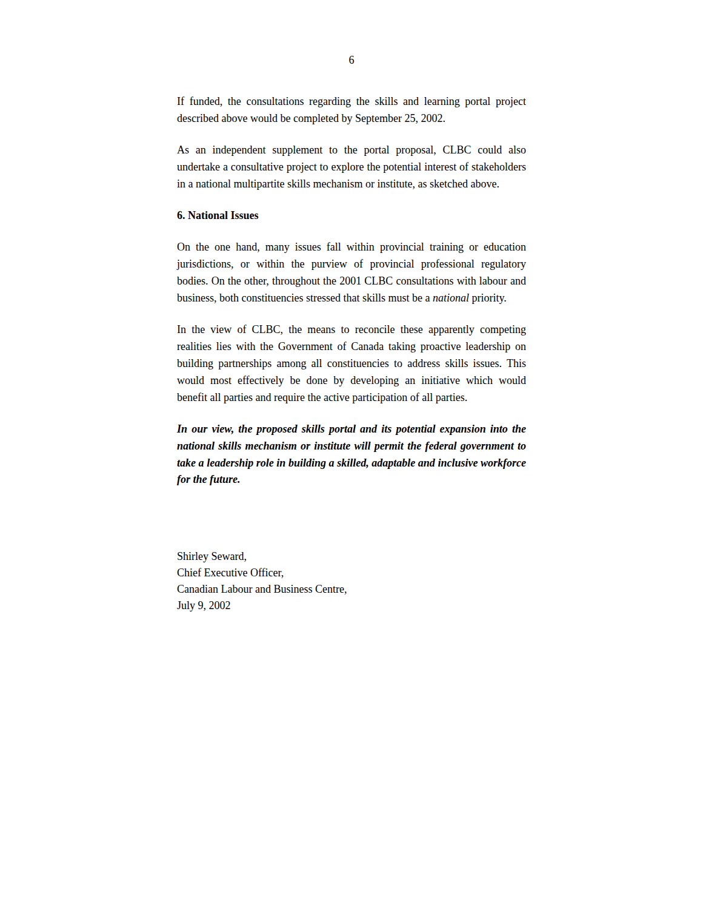6
If funded, the consultations regarding the skills and learning portal project described above would be completed by September 25, 2002.
As an independent supplement to the portal proposal, CLBC could also undertake a consultative project to explore the potential interest of stakeholders in a national multipartite skills mechanism or institute, as sketched above.
6. National Issues
On the one hand, many issues fall within provincial training or education jurisdictions, or within the purview of provincial professional regulatory bodies. On the other, throughout the 2001 CLBC consultations with labour and business, both constituencies stressed that skills must be a national priority.
In the view of CLBC, the means to reconcile these apparently competing realities lies with the Government of Canada taking proactive leadership on building partnerships among all constituencies to address skills issues. This would most effectively be done by developing an initiative which would benefit all parties and require the active participation of all parties.
In our view, the proposed skills portal and its potential expansion into the national skills mechanism or institute will permit the federal government to take a leadership role in building a skilled, adaptable and inclusive workforce for the future.
Shirley Seward,
Chief Executive Officer,
Canadian Labour and Business Centre,
July 9, 2002